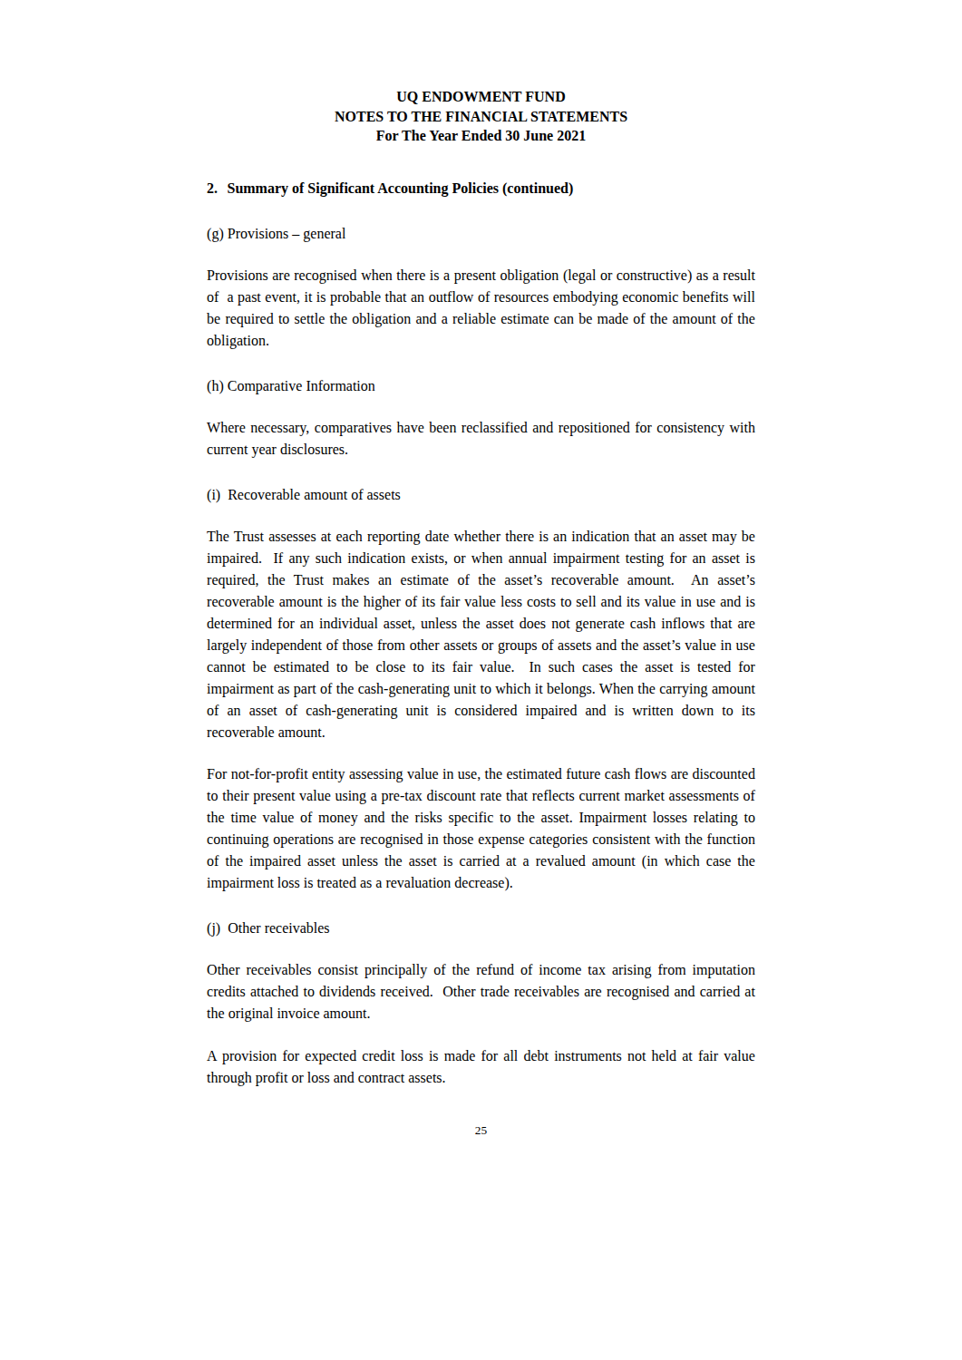UQ ENDOWMENT FUND NOTES TO THE FINANCIAL STATEMENTS For The Year Ended 30 June 2021
2. Summary of Significant Accounting Policies (continued)
(g) Provisions – general
Provisions are recognised when there is a present obligation (legal or constructive) as a result of a past event, it is probable that an outflow of resources embodying economic benefits will be required to settle the obligation and a reliable estimate can be made of the amount of the obligation.
(h) Comparative Information
Where necessary, comparatives have been reclassified and repositioned for consistency with current year disclosures.
(i) Recoverable amount of assets
The Trust assesses at each reporting date whether there is an indication that an asset may be impaired. If any such indication exists, or when annual impairment testing for an asset is required, the Trust makes an estimate of the asset’s recoverable amount. An asset’s recoverable amount is the higher of its fair value less costs to sell and its value in use and is determined for an individual asset, unless the asset does not generate cash inflows that are largely independent of those from other assets or groups of assets and the asset’s value in use cannot be estimated to be close to its fair value. In such cases the asset is tested for impairment as part of the cash-generating unit to which it belongs. When the carrying amount of an asset of cash-generating unit is considered impaired and is written down to its recoverable amount.
For not-for-profit entity assessing value in use, the estimated future cash flows are discounted to their present value using a pre-tax discount rate that reflects current market assessments of the time value of money and the risks specific to the asset. Impairment losses relating to continuing operations are recognised in those expense categories consistent with the function of the impaired asset unless the asset is carried at a revalued amount (in which case the impairment loss is treated as a revaluation decrease).
(j) Other receivables
Other receivables consist principally of the refund of income tax arising from imputation credits attached to dividends received. Other trade receivables are recognised and carried at the original invoice amount.
A provision for expected credit loss is made for all debt instruments not held at fair value through profit or loss and contract assets.
25